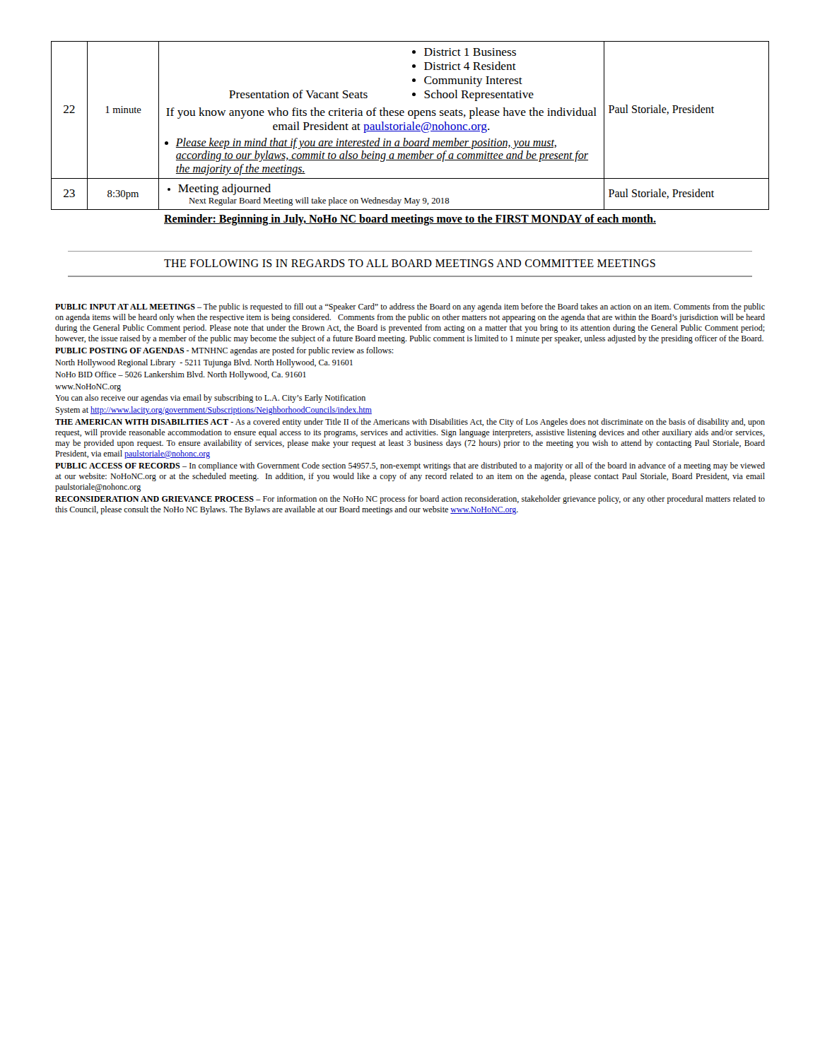| 22 | 1 minute | Presentation of Vacant Seats District 1 Business District 4 Resident Community Interest School Representative If you know anyone who fits the criteria of these opens seats, please have the individual email President at paulstoriale@nohonc.org . Please keep in mind that if you are interested in a board member position, you must, according to our bylaws, commit to also being a member of a committee and be present for the majority of the meetings. | Paul Storiale, President |
| 23 | 8:30pm | Meeting adjourned Next Regular Board Meeting will take place on Wednesday May 9, 2018 | Paul Storiale, President |
Reminder: Beginning in July, NoHo NC board meetings move to the FIRST MONDAY of each month.
THE FOLLOWING IS IN REGARDS TO ALL BOARD MEETINGS AND COMMITTEE MEETINGS
PUBLIC INPUT AT ALL MEETINGS – The public is requested to fill out a “Speaker Card” to address the Board on any agenda item before the Board takes an action on an item. Comments from the public on agenda items will be heard only when the respective item is being considered. Comments from the public on other matters not appearing on the agenda that are within the Board’s jurisdiction will be heard during the General Public Comment period. Please note that under the Brown Act, the Board is prevented from acting on a matter that you bring to its attention during the General Public Comment period; however, the issue raised by a member of the public may become the subject of a future Board meeting. Public comment is limited to 1 minute per speaker, unless adjusted by the presiding officer of the Board.
PUBLIC POSTING OF AGENDAS - MTNHNC agendas are posted for public review as follows:
North Hollywood Regional Library - 5211 Tujunga Blvd. North Hollywood, Ca. 91601
NoHo BID Office – 5026 Lankershim Blvd. North Hollywood, Ca. 91601
www.NoHoNC.org
You can also receive our agendas via email by subscribing to L.A. City’s Early Notification
System at http://www.lacity.org/government/Subscriptions/NeighborhoodCouncils/index.htm
THE AMERICAN WITH DISABILITIES ACT - As a covered entity under Title II of the Americans with Disabilities Act, the City of Los Angeles does not discriminate on the basis of disability and, upon request, will provide reasonable accommodation to ensure equal access to its programs, services and activities. Sign language interpreters, assistive listening devices and other auxiliary aids and/or services, may be provided upon request. To ensure availability of services, please make your request at least 3 business days (72 hours) prior to the meeting you wish to attend by contacting Paul Storiale, Board President, via email paulstoriale@nohonc.org
PUBLIC ACCESS OF RECORDS – In compliance with Government Code section 54957.5, non-exempt writings that are distributed to a majority or all of the board in advance of a meeting may be viewed at our website: NoHoNC.org or at the scheduled meeting. In addition, if you would like a copy of any record related to an item on the agenda, please contact Paul Storiale, Board President, via email paulstoriale@nohonc.org
RECONSIDERATION AND GRIEVANCE PROCESS – For information on the NoHo NC process for board action reconsideration, stakeholder grievance policy, or any other procedural matters related to this Council, please consult the NoHo NC Bylaws. The Bylaws are available at our Board meetings and our website www.NoHoNC.org.